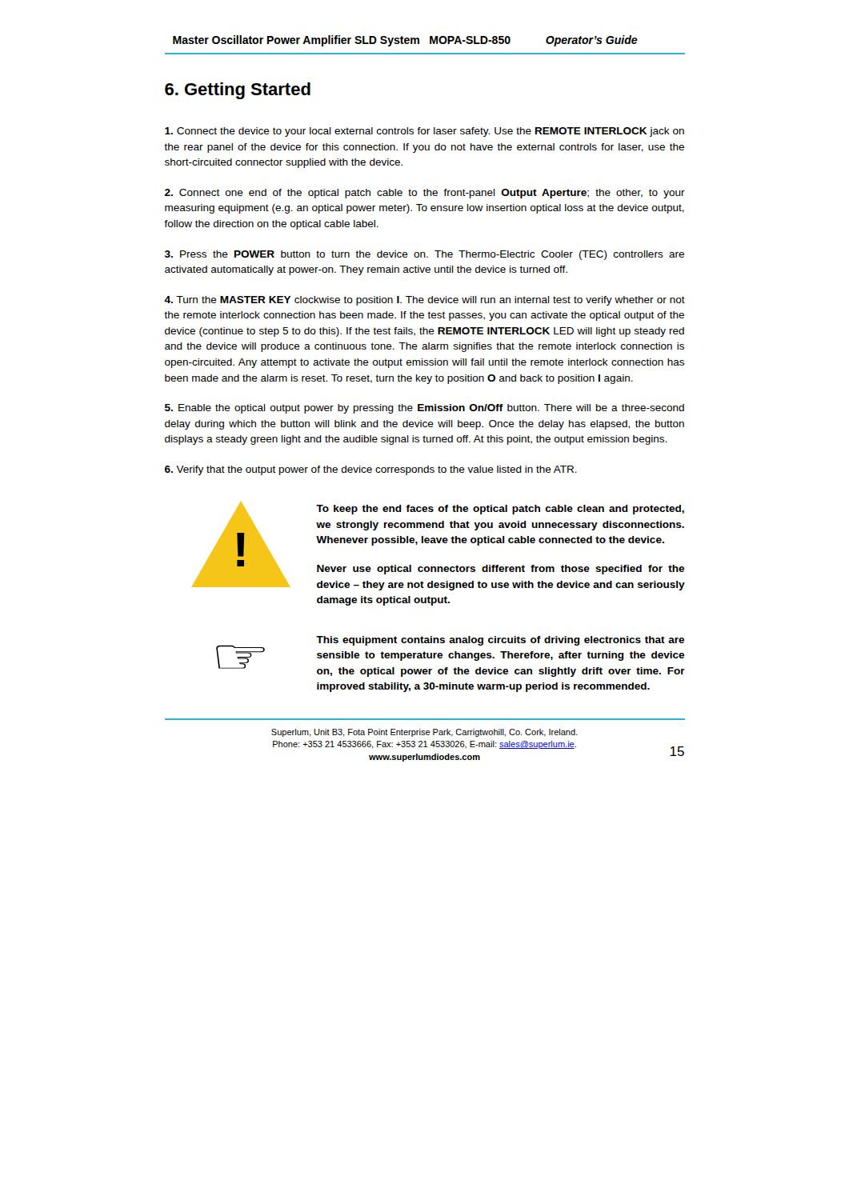Master Oscillator Power Amplifier SLD System MOPA-SLD-850 Operator’s Guide
6. Getting Started
1. Connect the device to your local external controls for laser safety. Use the REMOTE INTERLOCK jack on the rear panel of the device for this connection. If you do not have the external controls for laser, use the short-circuited connector supplied with the device.
2. Connect one end of the optical patch cable to the front-panel Output Aperture; the other, to your measuring equipment (e.g. an optical power meter). To ensure low insertion optical loss at the device output, follow the direction on the optical cable label.
3. Press the POWER button to turn the device on. The Thermo-Electric Cooler (TEC) controllers are activated automatically at power-on. They remain active until the device is turned off.
4. Turn the MASTER KEY clockwise to position I. The device will run an internal test to verify whether or not the remote interlock connection has been made. If the test passes, you can activate the optical output of the device (continue to step 5 to do this). If the test fails, the REMOTE INTERLOCK LED will light up steady red and the device will produce a continuous tone. The alarm signifies that the remote interlock connection is open-circuited. Any attempt to activate the output emission will fail until the remote interlock connection has been made and the alarm is reset. To reset, turn the key to position O and back to position I again.
5. Enable the optical output power by pressing the Emission On/Off button. There will be a three-second delay during which the button will blink and the device will beep. Once the delay has elapsed, the button displays a steady green light and the audible signal is turned off. At this point, the output emission begins.
6. Verify that the output power of the device corresponds to the value listed in the ATR.
| | To keep the end faces of the optical patch cable clean and protected, we strongly recommend that you avoid unnecessary disconnections. Whenever possible, leave the optical cable connected to the device. Never use optical connectors different from those specified for the device – they are not designed to use with the device and can seriously damage its optical output. |
| ☞ | This equipment contains analog circuits of driving electronics that are sensible to temperature changes. Therefore, after turning the device on, the optical power of the device can slightly drift over time. For improved stability, a 30-minute warm-up period is recommended. |
Superlum, Unit B3, Fota Point Enterprise Park, Carrigtwohill, Co. Cork, Ireland.
Phone: +353 21 4533666, Fax: +353 21 4533026, E-mail: sales@superlum.ie.
www.superlumdiodes.com 15